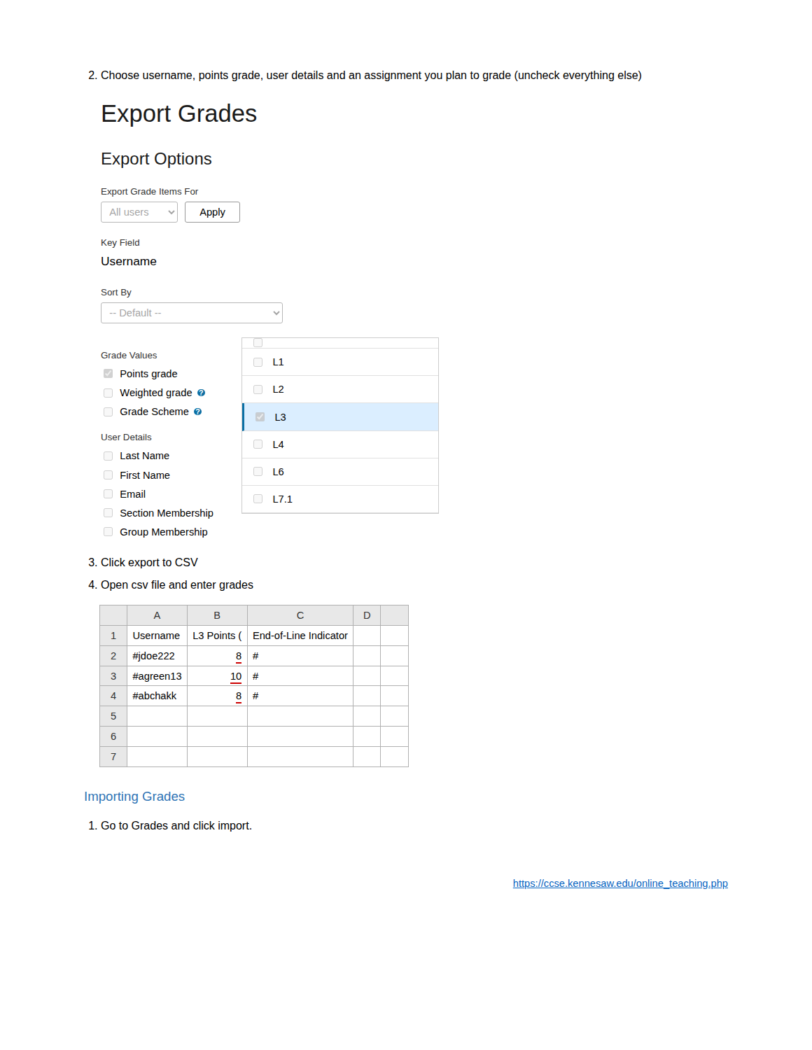Choose username, points grade, user details and an assignment you plan to grade (uncheck everything else)
Export Grades
Export Options
Export Grade Items For
All users Apply
Key Field
Username
Sort By
-- Default --
Grade Values
Points grade
Weighted grade ?
Grade Scheme ?
User Details
Last Name
First Name
Email
Section Membership
Group Membership
L1
L2
L3
L4
L6
L7.1
Click export to CSV
Open csv file and enter grades
| | A | B | C | D | |
| --- | --- | --- | --- | --- | --- |
| 1 | Username | L3 Points ( | End-of-Line Indicator | | |
| 2 | #jdoe222 | 8 | # | | |
| 3 | #agreen13 | 10 | # | | |
| 4 | #abchakk | 8 | # | | |
| 5 | | | | | |
| 6 | | | | | |
| 7 | | | | | |
Importing Grades
Go to Grades and click import.
https://ccse.kennesaw.edu/online_teaching.php